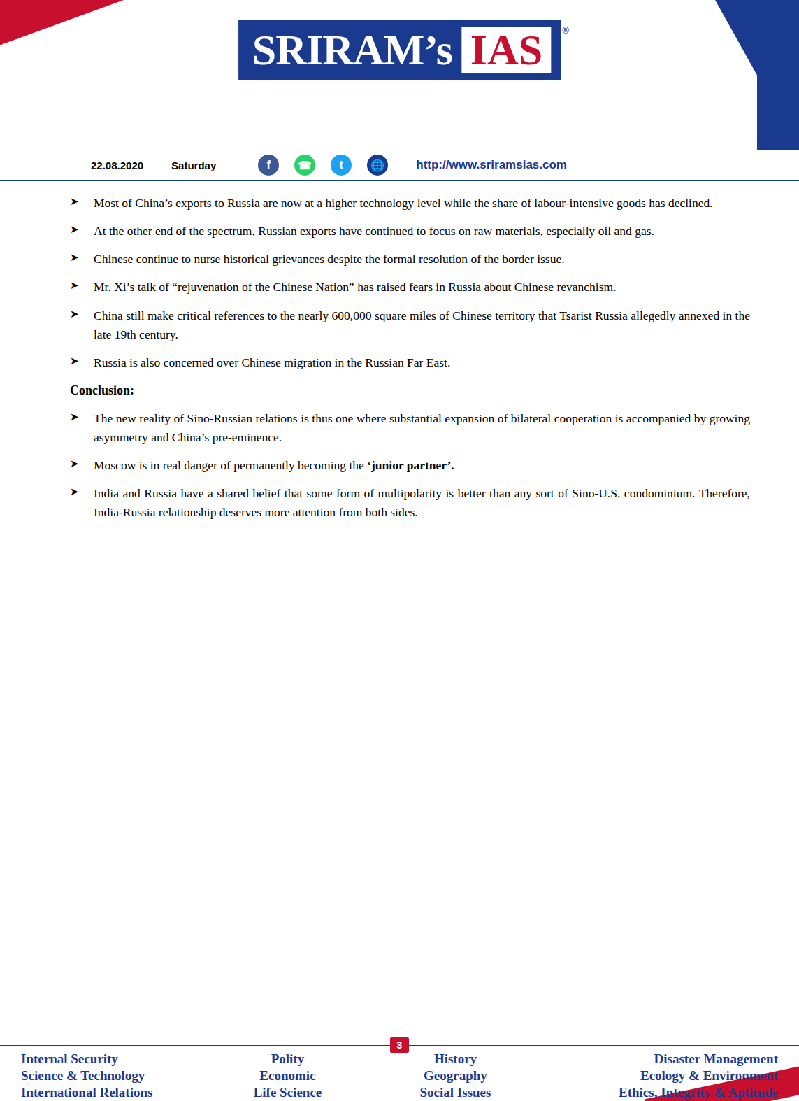SRIRAM’s IAS ®
22.08.2020 Saturday
f ☎ t 🌐
http://www.sriramsias.com
Most of China’s exports to Russia are now at a higher technology level while the share of labour-intensive goods has declined.
At the other end of the spectrum, Russian exports have continued to focus on raw materials, especially oil and gas.
Chinese continue to nurse historical grievances despite the formal resolution of the border issue.
Mr. Xi’s talk of “rejuvenation of the Chinese Nation” has raised fears in Russia about Chinese revanchism.
China still make critical references to the nearly 600,000 square miles of Chinese territory that Tsarist Russia allegedly annexed in the late 19th century.
Russia is also concerned over Chinese migration in the Russian Far East.
Conclusion:
The new reality of Sino-Russian relations is thus one where substantial expansion of bilateral cooperation is accompanied by growing asymmetry and China’s pre-eminence.
Moscow is in real danger of permanently becoming the ‘junior partner’.
India and Russia have a shared belief that some form of multipolarity is better than any sort of Sino-U.S. condominium. Therefore, India-Russia relationship deserves more attention from both sides.
3
| Internal Security | Polity | History | Disaster Management |
| Science & Technology | Economic | Geography | Ecology & Environment |
| International Relations | Life Science | Social Issues | Ethics, Integrity & Aptitude |